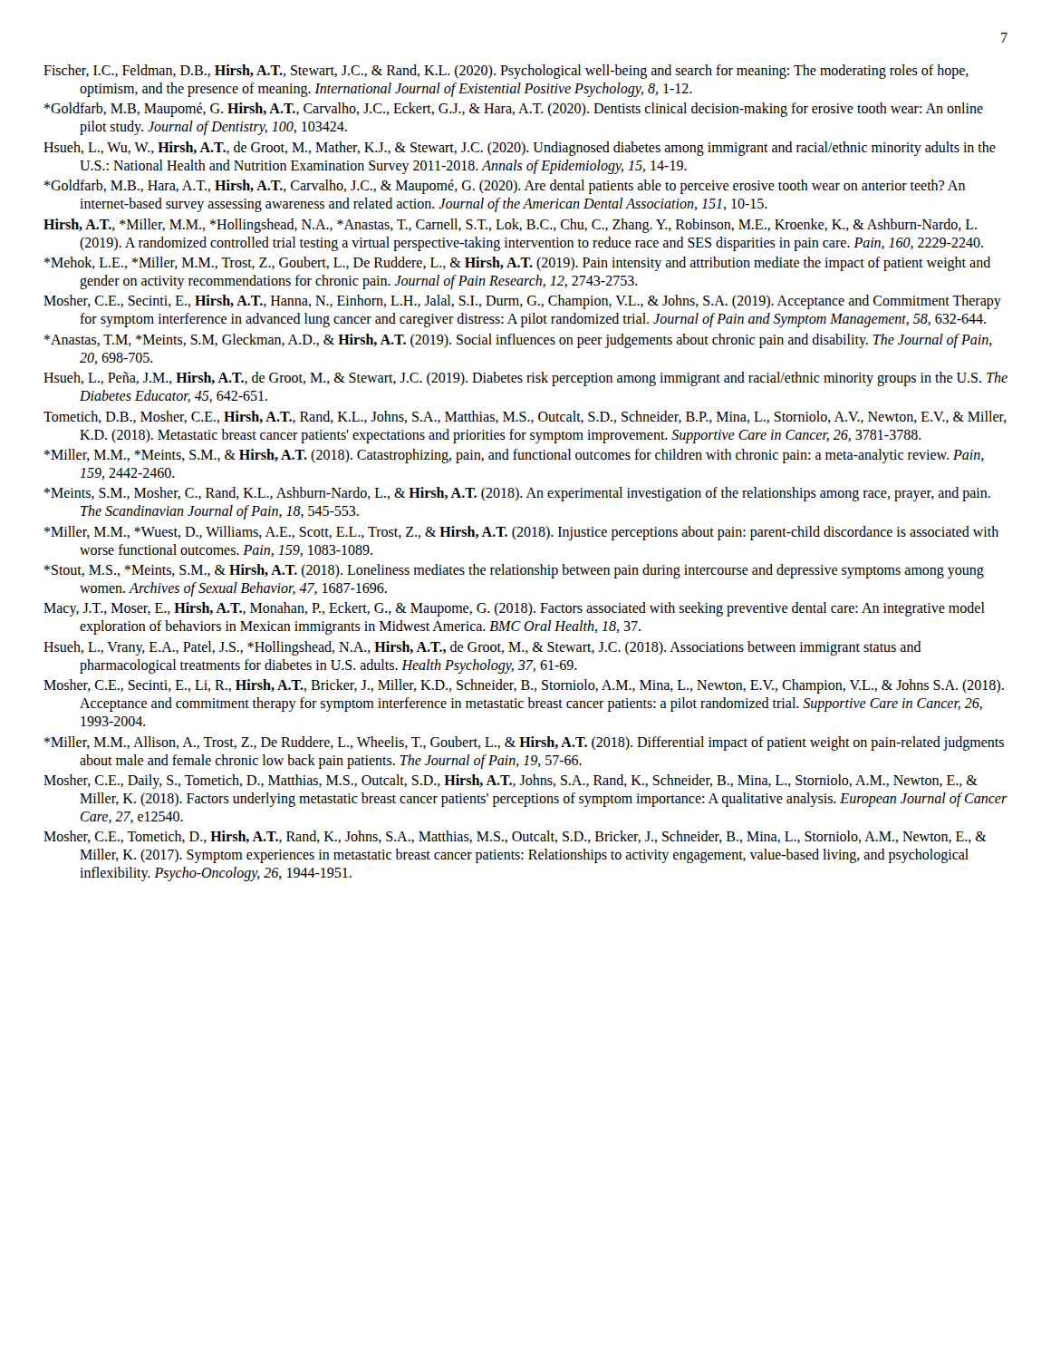7
Fischer, I.C., Feldman, D.B., Hirsh, A.T., Stewart, J.C., & Rand, K.L. (2020). Psychological well-being and search for meaning: The moderating roles of hope, optimism, and the presence of meaning. International Journal of Existential Positive Psychology, 8, 1-12.
*Goldfarb, M.B, Maupomé, G. Hirsh, A.T., Carvalho, J.C., Eckert, G.J., & Hara, A.T. (2020). Dentists clinical decision-making for erosive tooth wear: An online pilot study. Journal of Dentistry, 100, 103424.
Hsueh, L., Wu, W., Hirsh, A.T., de Groot, M., Mather, K.J., & Stewart, J.C. (2020). Undiagnosed diabetes among immigrant and racial/ethnic minority adults in the U.S.: National Health and Nutrition Examination Survey 2011-2018. Annals of Epidemiology, 15, 14-19.
*Goldfarb, M.B., Hara, A.T., Hirsh, A.T., Carvalho, J.C., & Maupomé, G. (2020). Are dental patients able to perceive erosive tooth wear on anterior teeth? An internet-based survey assessing awareness and related action. Journal of the American Dental Association, 151, 10-15.
Hirsh, A.T., *Miller, M.M., *Hollingshead, N.A., *Anastas, T., Carnell, S.T., Lok, B.C., Chu, C., Zhang. Y., Robinson, M.E., Kroenke, K., & Ashburn-Nardo, L. (2019). A randomized controlled trial testing a virtual perspective-taking intervention to reduce race and SES disparities in pain care. Pain, 160, 2229-2240.
*Mehok, L.E., *Miller, M.M., Trost, Z., Goubert, L., De Ruddere, L., & Hirsh, A.T. (2019). Pain intensity and attribution mediate the impact of patient weight and gender on activity recommendations for chronic pain. Journal of Pain Research, 12, 2743-2753.
Mosher, C.E., Secinti, E., Hirsh, A.T., Hanna, N., Einhorn, L.H., Jalal, S.I., Durm, G., Champion, V.L., & Johns, S.A. (2019). Acceptance and Commitment Therapy for symptom interference in advanced lung cancer and caregiver distress: A pilot randomized trial. Journal of Pain and Symptom Management, 58, 632-644.
*Anastas, T.M, *Meints, S.M, Gleckman, A.D., & Hirsh, A.T. (2019). Social influences on peer judgements about chronic pain and disability. The Journal of Pain, 20, 698-705.
Hsueh, L., Peña, J.M., Hirsh, A.T., de Groot, M., & Stewart, J.C. (2019). Diabetes risk perception among immigrant and racial/ethnic minority groups in the U.S. The Diabetes Educator, 45, 642-651.
Tometich, D.B., Mosher, C.E., Hirsh, A.T., Rand, K.L., Johns, S.A., Matthias, M.S., Outcalt, S.D., Schneider, B.P., Mina, L., Storniolo, A.V., Newton, E.V., & Miller, K.D. (2018). Metastatic breast cancer patients' expectations and priorities for symptom improvement. Supportive Care in Cancer, 26, 3781-3788.
*Miller, M.M., *Meints, S.M., & Hirsh, A.T. (2018). Catastrophizing, pain, and functional outcomes for children with chronic pain: a meta-analytic review. Pain, 159, 2442-2460.
*Meints, S.M., Mosher, C., Rand, K.L., Ashburn-Nardo, L., & Hirsh, A.T. (2018). An experimental investigation of the relationships among race, prayer, and pain. The Scandinavian Journal of Pain, 18, 545-553.
*Miller, M.M., *Wuest, D., Williams, A.E., Scott, E.L., Trost, Z., & Hirsh, A.T. (2018). Injustice perceptions about pain: parent-child discordance is associated with worse functional outcomes. Pain, 159, 1083-1089.
*Stout, M.S., *Meints, S.M., & Hirsh, A.T. (2018). Loneliness mediates the relationship between pain during intercourse and depressive symptoms among young women. Archives of Sexual Behavior, 47, 1687-1696.
Macy, J.T., Moser, E., Hirsh, A.T., Monahan, P., Eckert, G., & Maupome, G. (2018). Factors associated with seeking preventive dental care: An integrative model exploration of behaviors in Mexican immigrants in Midwest America. BMC Oral Health, 18, 37.
Hsueh, L., Vrany, E.A., Patel, J.S., *Hollingshead, N.A., Hirsh, A.T., de Groot, M., & Stewart, J.C. (2018). Associations between immigrant status and pharmacological treatments for diabetes in U.S. adults. Health Psychology, 37, 61-69.
Mosher, C.E., Secinti, E., Li, R., Hirsh, A.T., Bricker, J., Miller, K.D., Schneider, B., Storniolo, A.M., Mina, L., Newton, E.V., Champion, V.L., & Johns S.A. (2018). Acceptance and commitment therapy for symptom interference in metastatic breast cancer patients: a pilot randomized trial. Supportive Care in Cancer, 26, 1993-2004.
*Miller, M.M., Allison, A., Trost, Z., De Ruddere, L., Wheelis, T., Goubert, L., & Hirsh, A.T. (2018). Differential impact of patient weight on pain-related judgments about male and female chronic low back pain patients. The Journal of Pain, 19, 57-66.
Mosher, C.E., Daily, S., Tometich, D., Matthias, M.S., Outcalt, S.D., Hirsh, A.T., Johns, S.A., Rand, K., Schneider, B., Mina, L., Storniolo, A.M., Newton, E., & Miller, K. (2018). Factors underlying metastatic breast cancer patients' perceptions of symptom importance: A qualitative analysis. European Journal of Cancer Care, 27, e12540.
Mosher, C.E., Tometich, D., Hirsh, A.T., Rand, K., Johns, S.A., Matthias, M.S., Outcalt, S.D., Bricker, J., Schneider, B., Mina, L., Storniolo, A.M., Newton, E., & Miller, K. (2017). Symptom experiences in metastatic breast cancer patients: Relationships to activity engagement, value-based living, and psychological inflexibility. Psycho-Oncology, 26, 1944-1951.